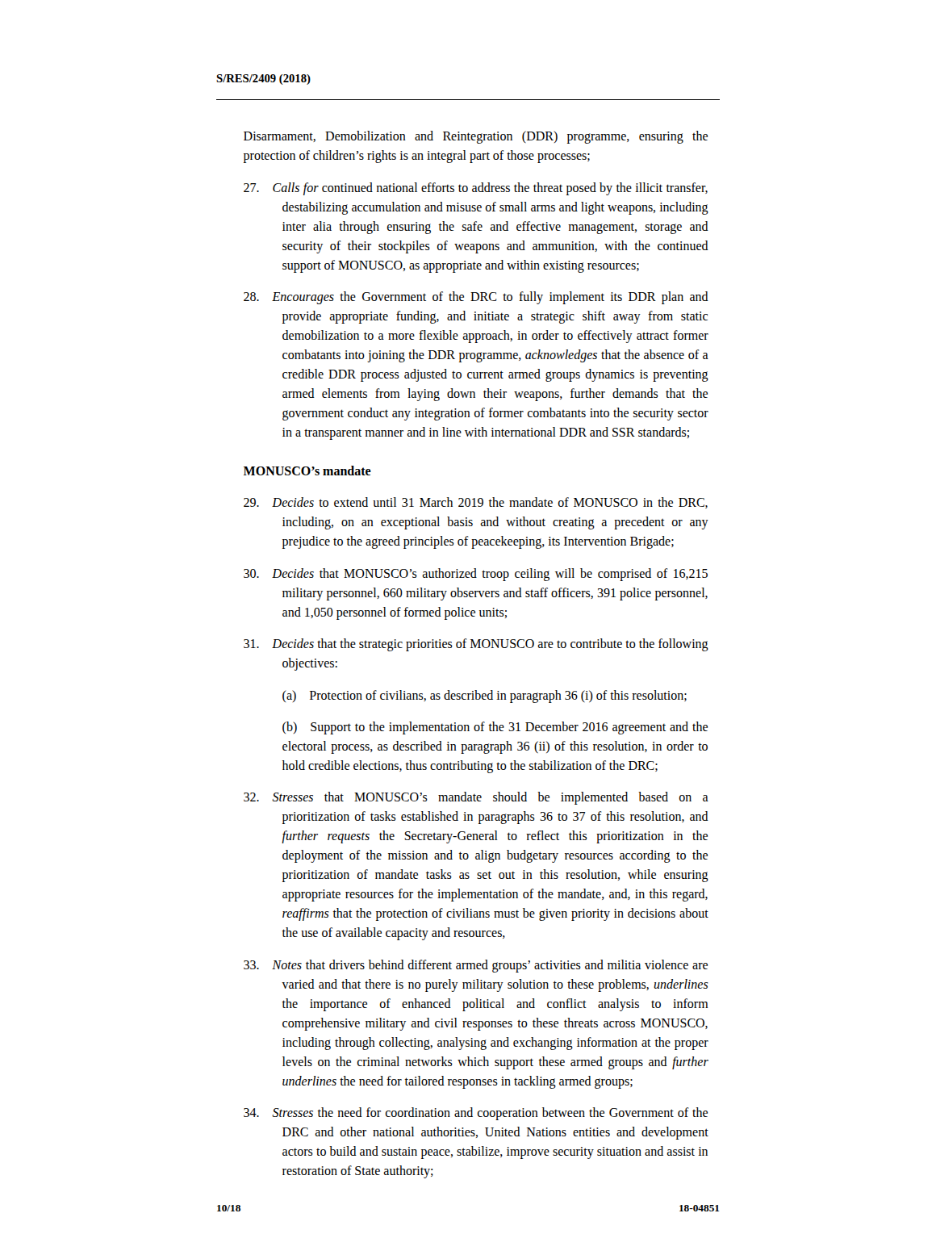S/RES/2409 (2018)
Disarmament, Demobilization and Reintegration (DDR) programme, ensuring the protection of children’s rights is an integral part of those processes;
27. Calls for continued national efforts to address the threat posed by the illicit transfer, destabilizing accumulation and misuse of small arms and light weapons, including inter alia through ensuring the safe and effective management, storage and security of their stockpiles of weapons and ammunition, with the continued support of MONUSCO, as appropriate and within existing resources;
28. Encourages the Government of the DRC to fully implement its DDR plan and provide appropriate funding, and initiate a strategic shift away from static demobilization to a more flexible approach, in order to effectively attract former combatants into joining the DDR programme, acknowledges that the absence of a credible DDR process adjusted to current armed groups dynamics is preventing armed elements from laying down their weapons, further demands that the government conduct any integration of former combatants into the security sector in a transparent manner and in line with international DDR and SSR standards;
MONUSCO’s mandate
29. Decides to extend until 31 March 2019 the mandate of MONUSCO in the DRC, including, on an exceptional basis and without creating a precedent or any prejudice to the agreed principles of peacekeeping, its Intervention Brigade;
30. Decides that MONUSCO’s authorized troop ceiling will be comprised of 16,215 military personnel, 660 military observers and staff officers, 391 police personnel, and 1,050 personnel of formed police units;
31. Decides that the strategic priorities of MONUSCO are to contribute to the following objectives:
(a) Protection of civilians, as described in paragraph 36 (i) of this resolution;
(b) Support to the implementation of the 31 December 2016 agreement and the electoral process, as described in paragraph 36 (ii) of this resolution, in order to hold credible elections, thus contributing to the stabilization of the DRC;
32. Stresses that MONUSCO’s mandate should be implemented based on a prioritization of tasks established in paragraphs 36 to 37 of this resolution, and further requests the Secretary-General to reflect this prioritization in the deployment of the mission and to align budgetary resources according to the prioritization of mandate tasks as set out in this resolution, while ensuring appropriate resources for the implementation of the mandate, and, in this regard, reaffirms that the protection of civilians must be given priority in decisions about the use of available capacity and resources,
33. Notes that drivers behind different armed groups’ activities and militia violence are varied and that there is no purely military solution to these problems, underlines the importance of enhanced political and conflict analysis to inform comprehensive military and civil responses to these threats across MONUSCO, including through collecting, analysing and exchanging information at the proper levels on the criminal networks which support these armed groups and further underlines the need for tailored responses in tackling armed groups;
34. Stresses the need for coordination and cooperation between the Government of the DRC and other national authorities, United Nations entities and development actors to build and sustain peace, stabilize, improve security situation and assist in restoration of State authority;
10/18 18-04851